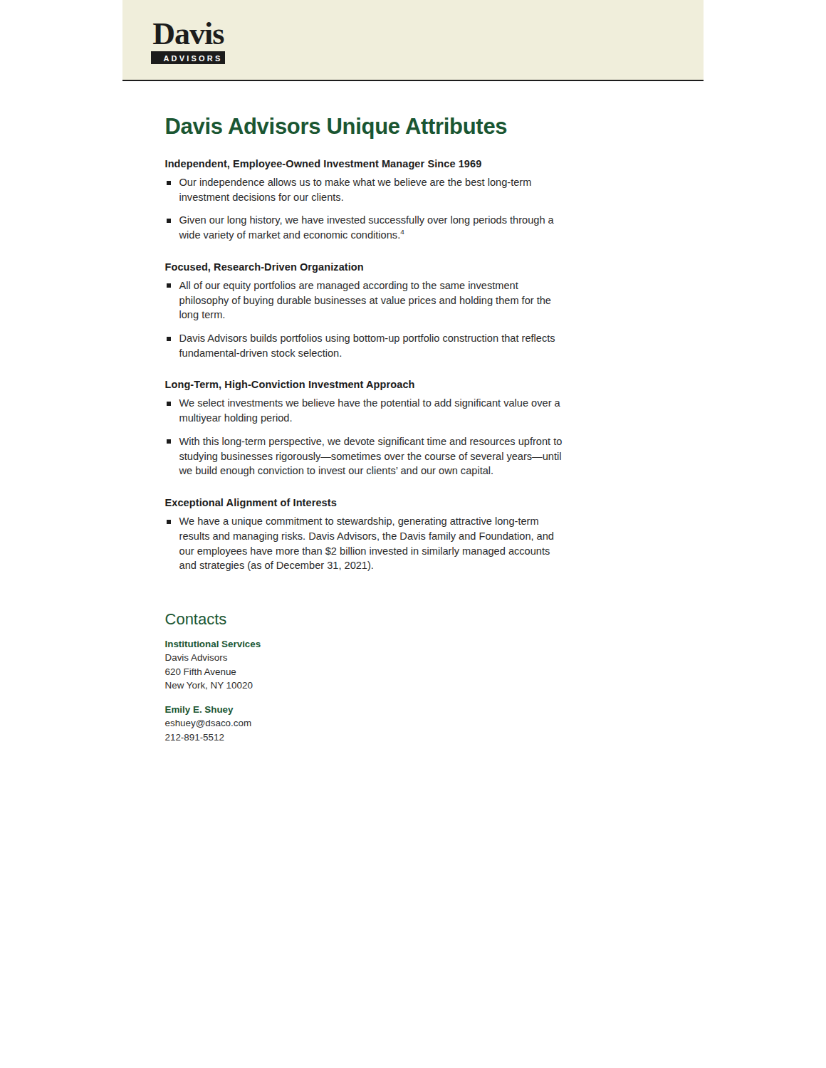Davis Advisors
Davis Advisors Unique Attributes
Independent, Employee-Owned Investment Manager Since 1969
Our independence allows us to make what we believe are the best long-term investment decisions for our clients.
Given our long history, we have invested successfully over long periods through a wide variety of market and economic conditions.4
Focused, Research-Driven Organization
All of our equity portfolios are managed according to the same investment philosophy of buying durable businesses at value prices and holding them for the long term.
Davis Advisors builds portfolios using bottom-up portfolio construction that reflects fundamental-driven stock selection.
Long-Term, High-Conviction Investment Approach
We select investments we believe have the potential to add significant value over a multiyear holding period.
With this long-term perspective, we devote significant time and resources upfront to studying businesses rigorously—sometimes over the course of several years—until we build enough conviction to invest our clients’ and our own capital.
Exceptional Alignment of Interests
We have a unique commitment to stewardship, generating attractive long-term results and managing risks. Davis Advisors, the Davis family and Foundation, and our employees have more than $2 billion invested in similarly managed accounts and strategies (as of December 31, 2021).
Contacts
Institutional Services
Davis Advisors
620 Fifth Avenue
New York, NY 10020
Emily E. Shuey
eshuey@dsaco.com
212-891-5512